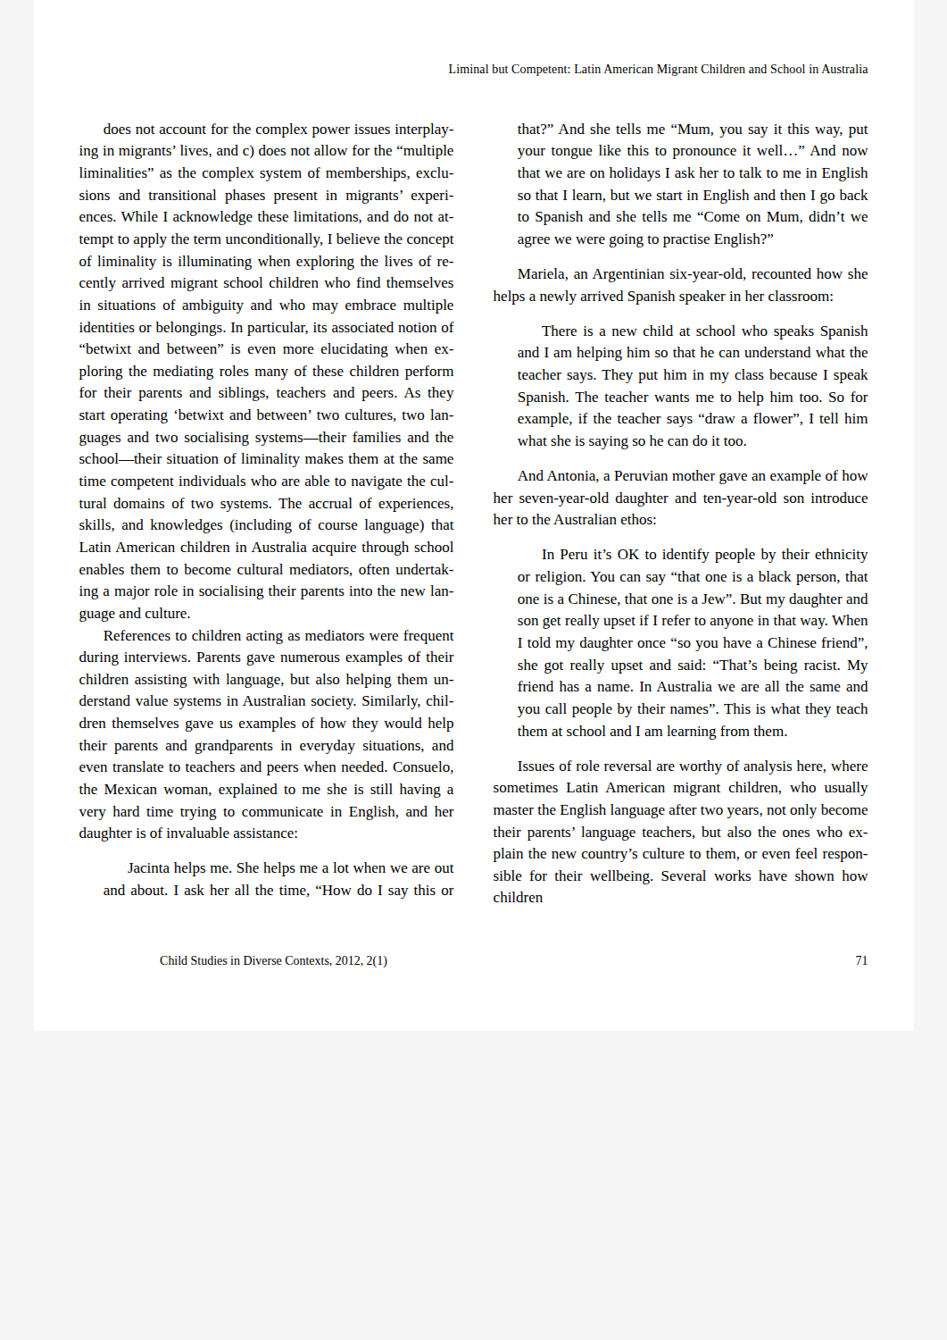Liminal but Competent: Latin American Migrant Children and School in Australia
does not account for the complex power issues interplaying in migrants’ lives, and c) does not allow for the “multiple liminalities” as the complex system of memberships, exclusions and transitional phases present in migrants’ experiences. While I acknowledge these limitations, and do not attempt to apply the term unconditionally, I believe the concept of liminality is illuminating when exploring the lives of recently arrived migrant school children who find themselves in situations of ambiguity and who may embrace multiple identities or belongings. In particular, its associated notion of “betwixt and between” is even more elucidating when exploring the mediating roles many of these children perform for their parents and siblings, teachers and peers. As they start operating ‘betwixt and between’ two cultures, two languages and two socialising systems—their families and the school—their situation of liminality makes them at the same time competent individuals who are able to navigate the cultural domains of two systems. The accrual of experiences, skills, and knowledges (including of course language) that Latin American children in Australia acquire through school enables them to become cultural mediators, often undertaking a major role in socialising their parents into the new language and culture.
References to children acting as mediators were frequent during interviews. Parents gave numerous examples of their children assisting with language, but also helping them understand value systems in Australian society. Similarly, children themselves gave us examples of how they would help their parents and grandparents in everyday situations, and even translate to teachers and peers when needed. Consuelo, the Mexican woman, explained to me she is still having a very hard time trying to communicate in English, and her daughter is of invaluable assistance:
Jacinta helps me. She helps me a lot when we are out and about. I ask her all the time, “How do I say this or that?” And she tells me “Mum, you say it this way, put your tongue like this to pronounce it well…” And now that we are on holidays I ask her to talk to me in English so that I learn, but we start in English and then I go back to Spanish and she tells me “Come on Mum, didn’t we agree we were going to practise English?”
Mariela, an Argentinian six-year-old, recounted how she helps a newly arrived Spanish speaker in her classroom:
There is a new child at school who speaks Spanish and I am helping him so that he can understand what the teacher says. They put him in my class because I speak Spanish. The teacher wants me to help him too. So for example, if the teacher says “draw a flower”, I tell him what she is saying so he can do it too.
And Antonia, a Peruvian mother gave an example of how her seven-year-old daughter and ten-year-old son introduce her to the Australian ethos:
In Peru it’s OK to identify people by their ethnicity or religion. You can say “that one is a black person, that one is a Chinese, that one is a Jew”. But my daughter and son get really upset if I refer to anyone in that way. When I told my daughter once “so you have a Chinese friend”, she got really upset and said: “That’s being racist. My friend has a name. In Australia we are all the same and you call people by their names”. This is what they teach them at school and I am learning from them.
Issues of role reversal are worthy of analysis here, where sometimes Latin American migrant children, who usually master the English language after two years, not only become their parents’ language teachers, but also the ones who explain the new country’s culture to them, or even feel responsible for their wellbeing. Several works have shown how children
Child Studies in Diverse Contexts, 2012, 2(1) 71